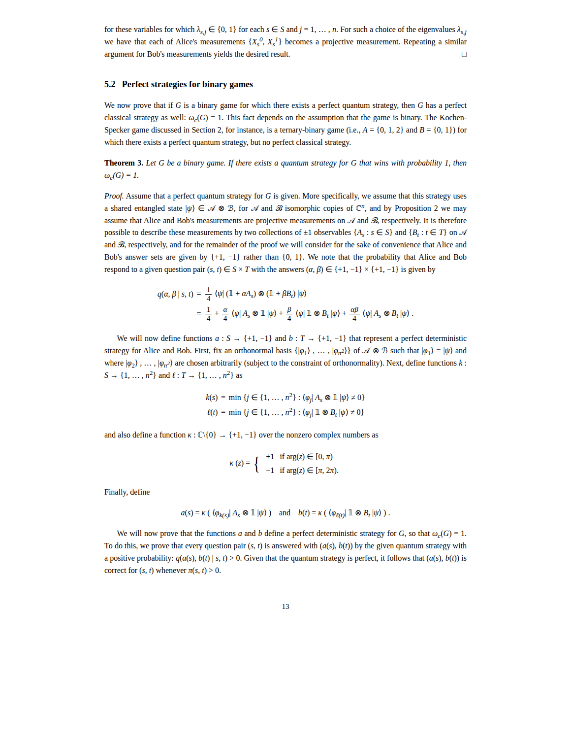for these variables for which λs,j ∈ {0, 1} for each s ∈ S and j = 1, … , n. For such a choice of the eigenvalues λs,j we have that each of Alice's measurements {Xs0, Xs1} becomes a projective measurement. Repeating a similar argument for Bob's measurements yields the desired result. □
5.2 Perfect strategies for binary games
We now prove that if G is a binary game for which there exists a perfect quantum strategy, then G has a perfect classical strategy as well: ωc(G) = 1. This fact depends on the assumption that the game is binary. The Kochen-Specker game discussed in Section 2, for instance, is a ternary-binary game (i.e., A = {0, 1, 2} and B = {0, 1}) for which there exists a perfect quantum strategy, but no perfect classical strategy.
Theorem 3. Let G be a binary game. If there exists a quantum strategy for G that wins with probability 1, then ωc(G) = 1.
Proof. Assume that a perfect quantum strategy for G is given. More specifically, we assume that this strategy uses a shared entangled state |ψ⟩ ∈ 𝒜 ⊗ ℬ, for 𝒜 and ℬ isomorphic copies of ℂn, and by Proposition 2 we may assume that Alice and Bob's measurements are projective measurements on 𝒜 and ℬ, respectively. It is therefore possible to describe these measurements by two collections of ±1 observables {As : s ∈ S} and {Bt : t ∈ T} on 𝒜 and ℬ, respectively, and for the remainder of the proof we will consider for the sake of convenience that Alice and Bob's answer sets are given by {+1, −1} rather than {0, 1}. We note that the probability that Alice and Bob respond to a given question pair (s, t) ∈ S × T with the answers (α, β) ∈ {+1, −1} × {+1, −1} is given by
| q ( α , β / s , t ) | = | 1 4 ⟨ ψ / (𝟙 + αA s ) ⊗ (𝟙 + βB t ) / ψ ⟩ |
| | = | 1 4 + α 4 ⟨ ψ / A s ⊗ 𝟙 / ψ ⟩ + β 4 ⟨ ψ / 𝟙 ⊗ B t / ψ ⟩ + αβ 4 ⟨ ψ / A s ⊗ B t / ψ ⟩ . |
We will now define functions a : S → {+1, −1} and b : T → {+1, −1} that represent a perfect deterministic strategy for Alice and Bob. First, fix an orthonormal basis {|φ1⟩ , … , |φn2⟩} of 𝒜 ⊗ ℬ such that |φ1⟩ = |ψ⟩ and where |φ2⟩ , … , |φn2⟩ are chosen arbitrarily (subject to the constraint of orthonormality). Next, define functions k : S → {1, … , n2} and ℓ : T → {1, … , n2} as
| k ( s ) | = | min { j ∈ {1, … , n 2 } : ⟨ φ j / A s ⊗ 𝟙 / ψ ⟩ ≠ 0} |
| ℓ ( t ) | = | min { j ∈ {1, … , n 2 } : ⟨ φ j / 𝟙 ⊗ B t / ψ ⟩ ≠ 0} |
and also define a function κ : ℂ\{0} → {+1, −1} over the nonzero complex numbers as
κ (z) = {
| +1 | if arg( z ) ∈ [0, π ) |
| −1 | if arg( z ) ∈ [ π , 2 π ). |
Finally, define
a(s) = κ ( ⟨φk(s)| As ⊗ 𝟙 |ψ⟩ ) and b(t) = κ ( ⟨φℓ(t)| 𝟙 ⊗ Bt |ψ⟩ ) .
We will now prove that the functions a and b define a perfect deterministic strategy for G, so that ωc(G) = 1. To do this, we prove that every question pair (s, t) is answered with (a(s), b(t)) by the given quantum strategy with a positive probability: q(a(s), b(t) | s, t) > 0. Given that the quantum strategy is perfect, it follows that (a(s), b(t)) is correct for (s, t) whenever π(s, t) > 0.
13